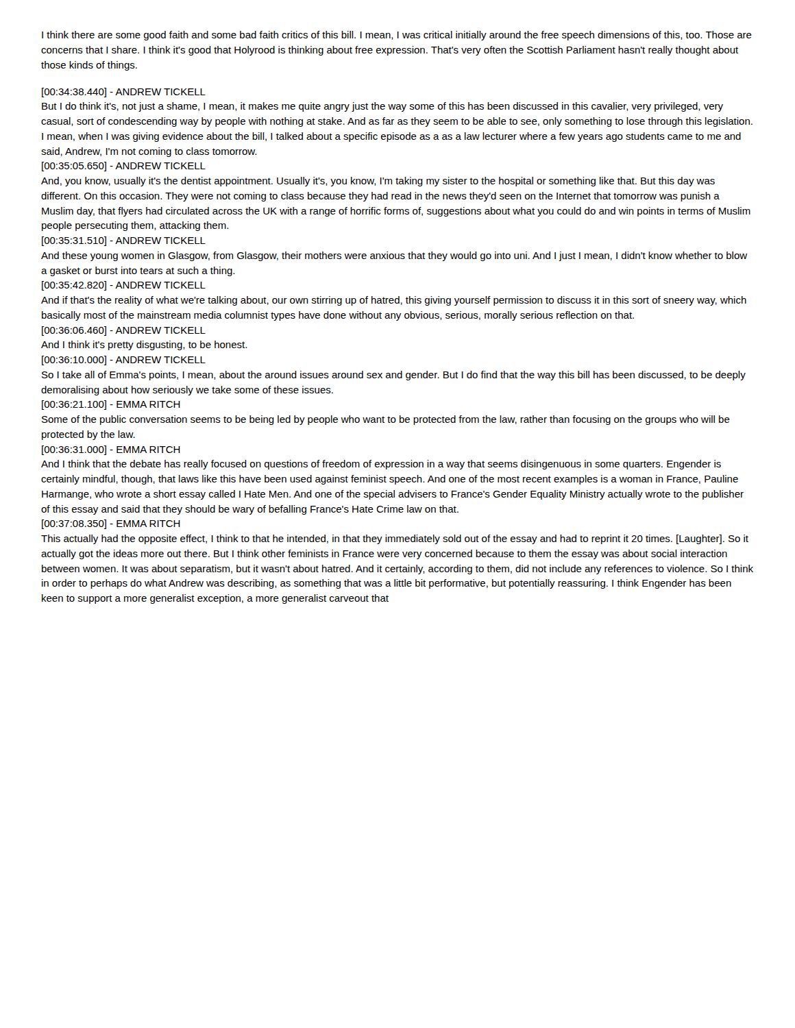I think there are some good faith and some bad faith critics of this bill. I mean, I was critical initially around the free speech dimensions of this, too. Those are concerns that I share. I think it's good that Holyrood is thinking about free expression. That's very often the Scottish Parliament hasn't really thought about those kinds of things.
[00:34:38.440] - ANDREW TICKELL
But I do think it's, not just a shame, I mean, it makes me quite angry just the way some of this has been discussed in this cavalier, very privileged, very casual, sort of condescending way by people with nothing at stake. And as far as they seem to be able to see, only something to lose through this legislation. I mean, when I was giving evidence about the bill, I talked about a specific episode as a as a law lecturer where a few years ago students came to me and said, Andrew, I'm not coming to class tomorrow.
[00:35:05.650] - ANDREW TICKELL
And, you know, usually it's the dentist appointment. Usually it's, you know, I'm taking my sister to the hospital or something like that. But this day was different. On this occasion. They were not coming to class because they had read in the news they'd seen on the Internet that tomorrow was punish a Muslim day, that flyers had circulated across the UK with a range of horrific forms of, suggestions about what you could do and win points in terms of Muslim people persecuting them, attacking them.
[00:35:31.510] - ANDREW TICKELL
And these young women in Glasgow, from Glasgow, their mothers were anxious that they would go into uni. And I just I mean, I didn't know whether to blow a gasket or burst into tears at such a thing.
[00:35:42.820] - ANDREW TICKELL
And if that's the reality of what we're talking about, our own stirring up of hatred, this giving yourself permission to discuss it in this sort of sneery way, which basically most of the mainstream media columnist types have done without any obvious, serious, morally serious reflection on that.
[00:36:06.460] - ANDREW TICKELL
And I think it's pretty disgusting, to be honest.
[00:36:10.000] - ANDREW TICKELL
So I take all of Emma's points, I mean, about the around issues around sex and gender. But I do find that the way this bill has been discussed, to be deeply demoralising about how seriously we take some of these issues.
[00:36:21.100] - EMMA RITCH
Some of the public conversation seems to be being led by people who want to be protected from the law, rather than focusing on the groups who will be protected by the law.
[00:36:31.000] - EMMA RITCH
And I think that the debate has really focused on questions of freedom of expression in a way that seems disingenuous in some quarters. Engender is certainly mindful, though, that laws like this have been used against feminist speech. And one of the most recent examples is a woman in France, Pauline Harmange, who wrote a short essay called I Hate Men. And one of the special advisers to France's Gender Equality Ministry actually wrote to the publisher of this essay and said that they should be wary of befalling France's Hate Crime law on that.
[00:37:08.350] - EMMA RITCH
This actually had the opposite effect, I think to that he intended, in that they immediately sold out of the essay and had to reprint it 20 times. [Laughter]. So it actually got the ideas more out there. But I think other feminists in France were very concerned because to them the essay was about social interaction between women. It was about separatism, but it wasn't about hatred. And it certainly, according to them, did not include any references to violence. So I think in order to perhaps do what Andrew was describing, as something that was a little bit performative, but potentially reassuring. I think Engender has been keen to support a more generalist exception, a more generalist carveout that